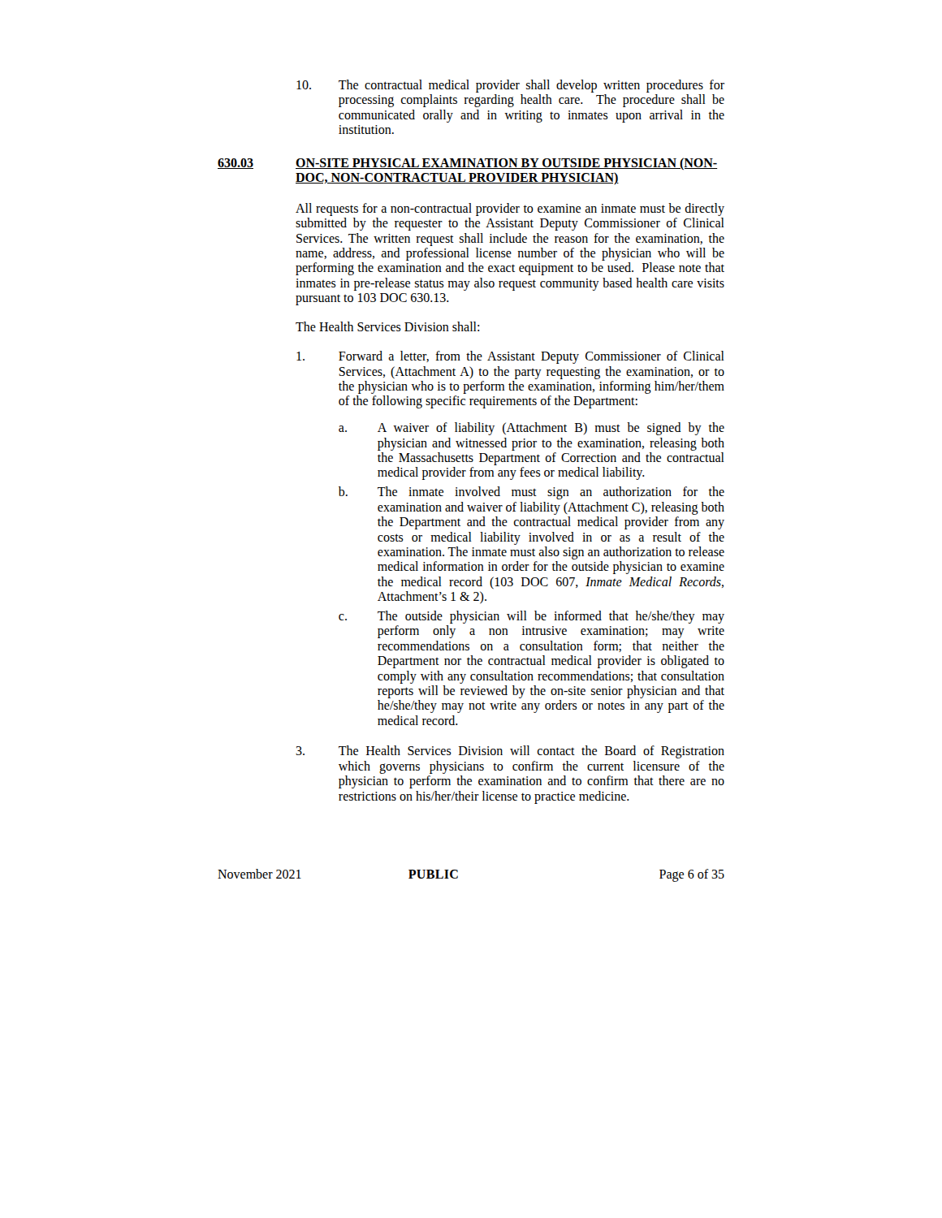10.
The contractual medical provider shall develop written procedures for processing complaints regarding health care. The procedure shall be communicated orally and in writing to inmates upon arrival in the institution.
630.03
ON-SITE PHYSICAL EXAMINATION BY OUTSIDE PHYSICIAN (NON-DOC, NON-CONTRACTUAL PROVIDER PHYSICIAN)
All requests for a non-contractual provider to examine an inmate must be directly submitted by the requester to the Assistant Deputy Commissioner of Clinical Services. The written request shall include the reason for the examination, the name, address, and professional license number of the physician who will be performing the examination and the exact equipment to be used. Please note that inmates in pre-release status may also request community based health care visits pursuant to 103 DOC 630.13.
The Health Services Division shall:
1.
Forward a letter, from the Assistant Deputy Commissioner of Clinical Services, (Attachment A) to the party requesting the examination, or to the physician who is to perform the examination, informing him/her/them of the following specific requirements of the Department:
a.
A waiver of liability (Attachment B) must be signed by the physician and witnessed prior to the examination, releasing both the Massachusetts Department of Correction and the contractual medical provider from any fees or medical liability.
b.
The inmate involved must sign an authorization for the examination and waiver of liability (Attachment C), releasing both the Department and the contractual medical provider from any costs or medical liability involved in or as a result of the examination. The inmate must also sign an authorization to release medical information in order for the outside physician to examine the medical record (103 DOC 607, Inmate Medical Records, Attachment’s 1 & 2).
c.
The outside physician will be informed that he/she/they may perform only a non intrusive examination; may write recommendations on a consultation form; that neither the Department nor the contractual medical provider is obligated to comply with any consultation recommendations; that consultation reports will be reviewed by the on-site senior physician and that he/she/they may not write any orders or notes in any part of the medical record.
3.
The Health Services Division will contact the Board of Registration which governs physicians to confirm the current licensure of the physician to perform the examination and to confirm that there are no restrictions on his/her/their license to practice medicine.
November 2021
PUBLIC
Page 6 of 35